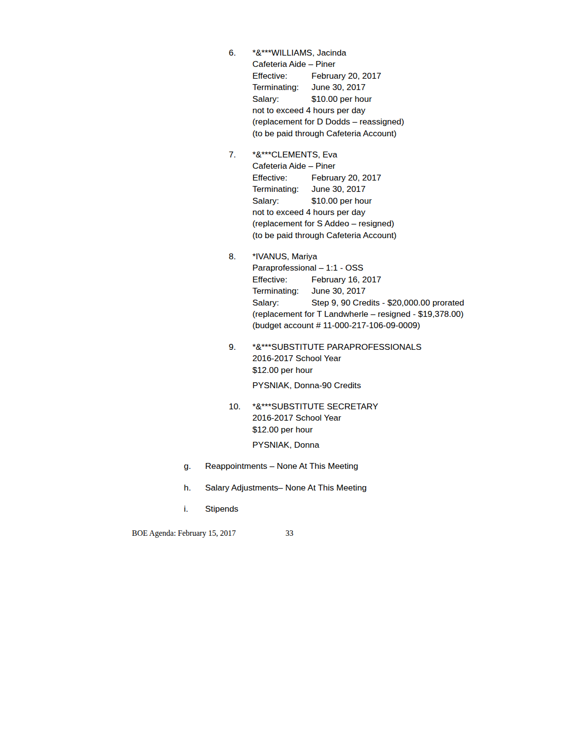6. *&***WILLIAMS, Jacinda Cafeteria Aide – Piner Effective: February 20, 2017 Terminating: June 30, 2017 Salary:$10.00 per hour not to exceed 4 hours per day (replacement for D Dodds – reassigned) (to be paid through Cafeteria Account)
7. *&***CLEMENTS, Eva Cafeteria Aide – Piner Effective: February 20, 2017 Terminating: June 30, 2017 Salary:$10.00 per hour not to exceed 4 hours per day (replacement for S Addeo – resigned) (to be paid through Cafeteria Account)
8. *IVANUS, Mariya Paraprofessional – 1:1 - OSS Effective: February 16, 2017 Terminating: June 30, 2017 Salary: Step 9, 90 Credits - $20,000.00 prorated (replacement for T Landwherle – resigned - $19,378.00) (budget account # 11-000-217-106-09-0009)
9. *&***SUBSTITUTE PARAPROFESSIONALS 2016-2017 School Year $12.00 per hour
PYSNIAK, Donna-90 Credits
10. *&***SUBSTITUTE SECRETARY 2016-2017 School Year $12.00 per hour
PYSNIAK, Donna
g. Reappointments – None At This Meeting
h. Salary Adjustments– None At This Meeting
i. Stipends
BOE Agenda: February 15, 201733